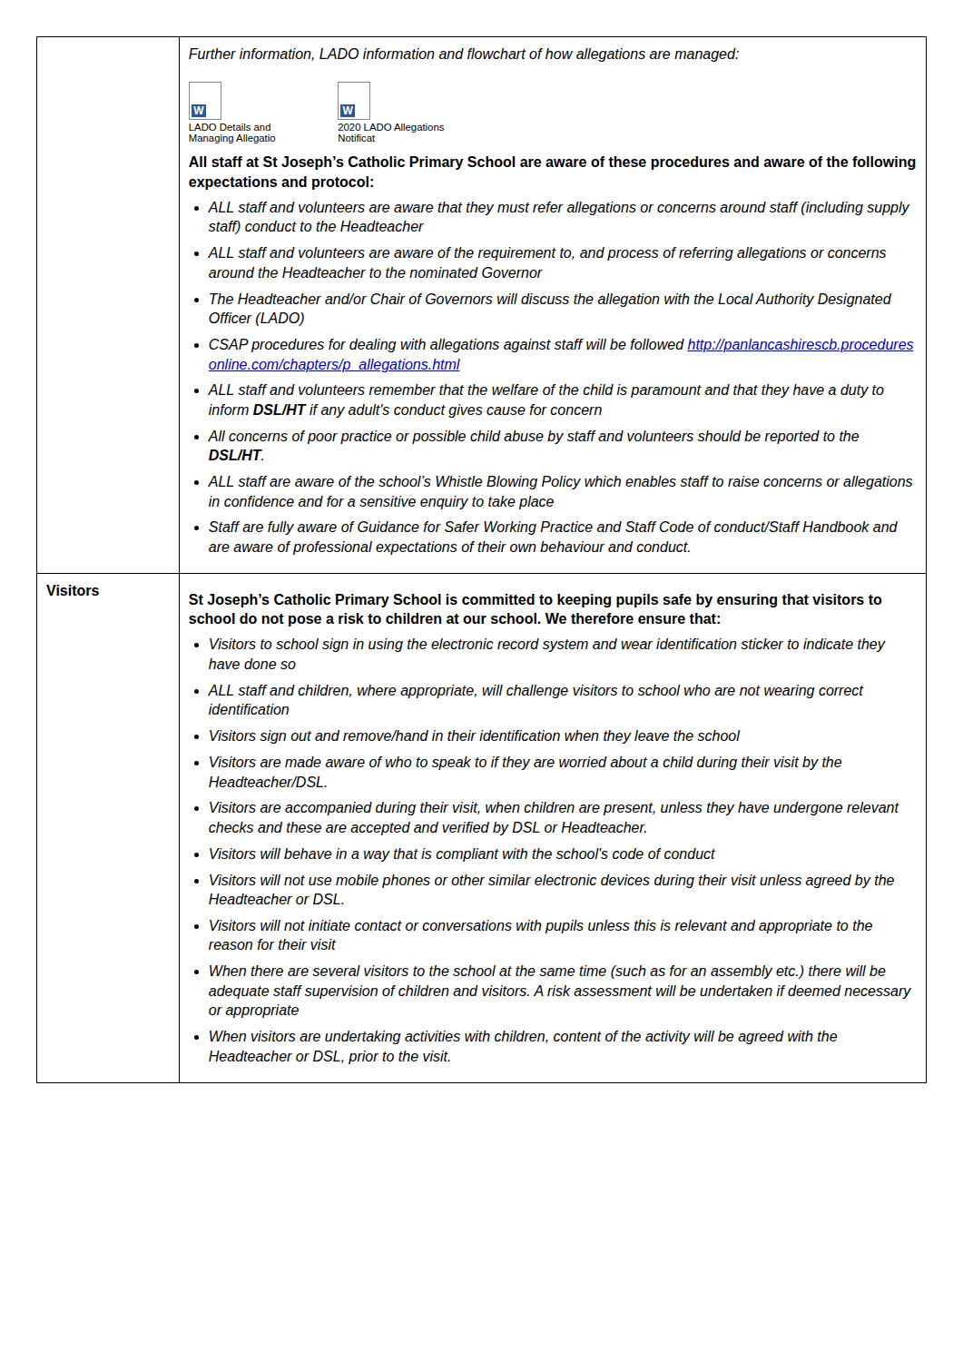| | Further information, LADO information and flowchart of how allegations are managed: W LADO Details and Managing Allegatio W 2020 LADO Allegations Notificat All staff at St Joseph’s Catholic Primary School are aware of these procedures and aware of the following expectations and protocol: ALL staff and volunteers are aware that they must refer allegations or concerns around staff (including supply staff) conduct to the Headteacher ALL staff and volunteers are aware of the requirement to, and process of referring allegations or concerns around the Headteacher to the nominated Governor The Headteacher and/or Chair of Governors will discuss the allegation with the Local Authority Designated Officer (LADO) CSAP procedures for dealing with allegations against staff will be followed http://panlancashirescb.proceduresonline.com/chapters/p_allegations.html ALL staff and volunteers remember that the welfare of the child is paramount and that they have a duty to inform DSL/HT if any adult's conduct gives cause for concern All concerns of poor practice or possible child abuse by staff and volunteers should be reported to the DSL/HT . ALL staff are aware of the school’s Whistle Blowing Policy which enables staff to raise concerns or allegations in confidence and for a sensitive enquiry to take place Staff are fully aware of Guidance for Safer Working Practice and Staff Code of conduct/Staff Handbook and are aware of professional expectations of their own behaviour and conduct. |
| Visitors | St Joseph’s Catholic Primary School is committed to keeping pupils safe by ensuring that visitors to school do not pose a risk to children at our school. We therefore ensure that: Visitors to school sign in using the electronic record system and wear identification sticker to indicate they have done so ALL staff and children, where appropriate, will challenge visitors to school who are not wearing correct identification Visitors sign out and remove/hand in their identification when they leave the school Visitors are made aware of who to speak to if they are worried about a child during their visit by the Headteacher/DSL. Visitors are accompanied during their visit, when children are present, unless they have undergone relevant checks and these are accepted and verified by DSL or Headteacher. Visitors will behave in a way that is compliant with the school's code of conduct Visitors will not use mobile phones or other similar electronic devices during their visit unless agreed by the Headteacher or DSL. Visitors will not initiate contact or conversations with pupils unless this is relevant and appropriate to the reason for their visit When there are several visitors to the school at the same time (such as for an assembly etc.) there will be adequate staff supervision of children and visitors. A risk assessment will be undertaken if deemed necessary or appropriate When visitors are undertaking activities with children, content of the activity will be agreed with the Headteacher or DSL, prior to the visit. |